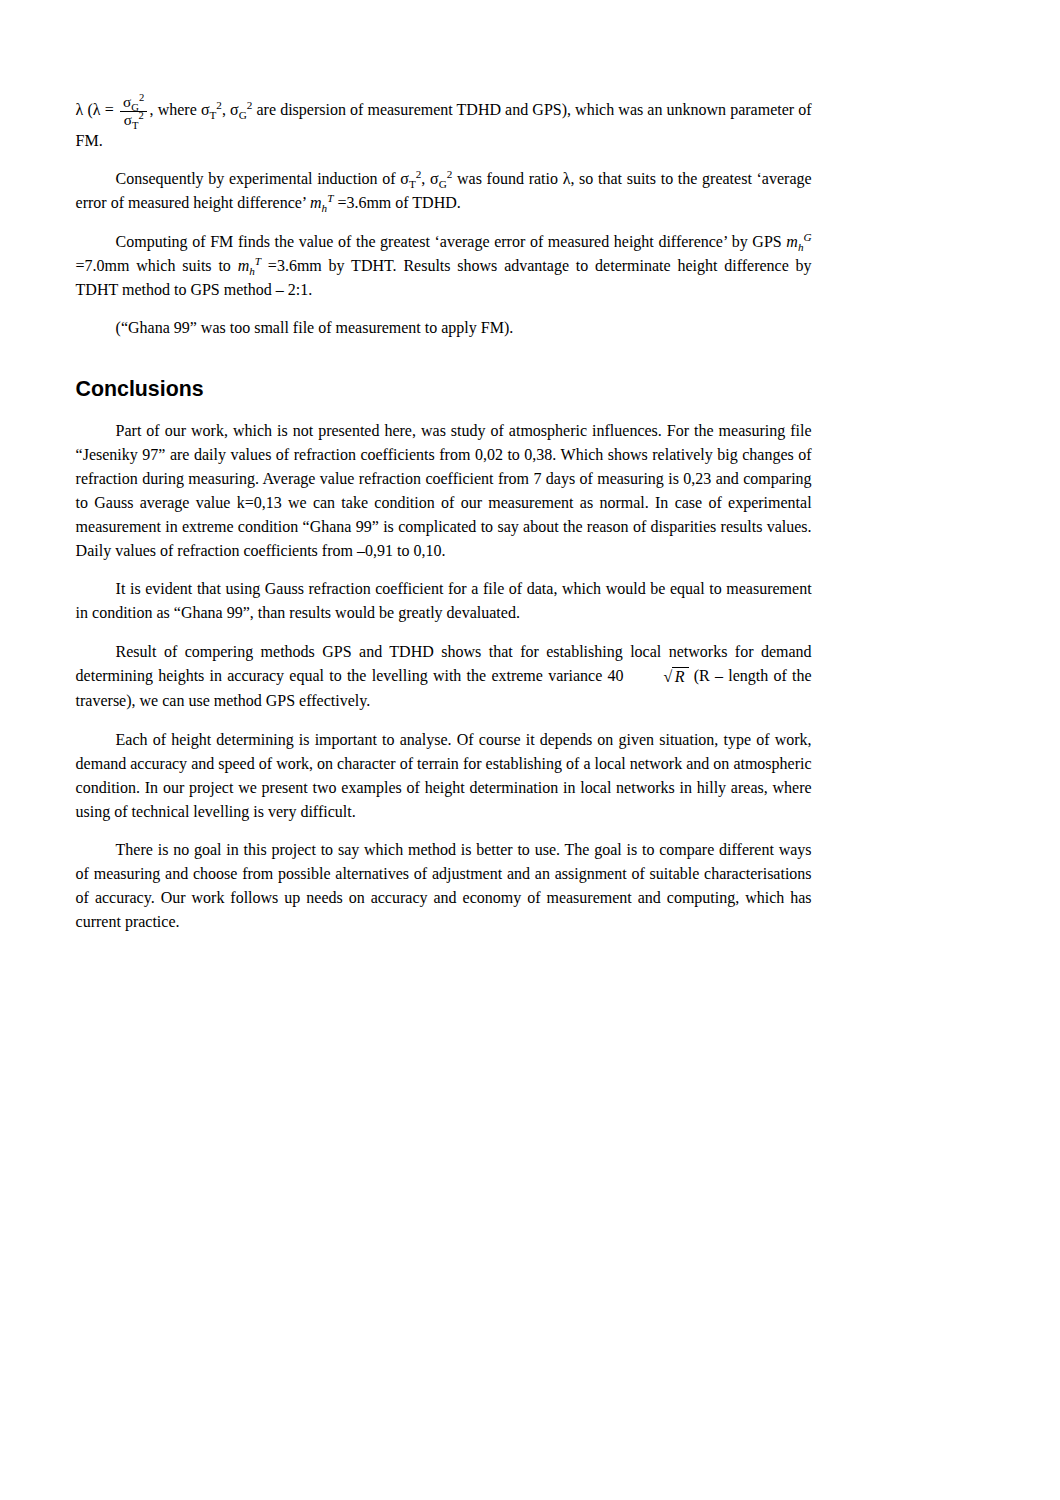λ (λ = σG2 σT2, where σT2, σG2 are dispersion of measurement TDHD and GPS), which was an unknown parameter of FM.
Consequently by experimental induction of σT2, σG2 was found ratio λ, so that suits to the greatest ‘average error of measured height difference’ mhT =3.6mm of TDHD.
Computing of FM finds the value of the greatest ‘average error of measured height difference’ by GPS mhG =7.0mm which suits to mhT =3.6mm by TDHT. Results shows advantage to determinate height difference by TDHT method to GPS method – 2:1.
(“Ghana 99” was too small file of measurement to apply FM).
Conclusions
Part of our work, which is not presented here, was study of atmospheric influences. For the measuring file “Jeseniky 97” are daily values of refraction coefficients from 0,02 to 0,38. Which shows relatively big changes of refraction during measuring. Average value refraction coefficient from 7 days of measuring is 0,23 and comparing to Gauss average value k=0,13 we can take condition of our measurement as normal. In case of experimental measurement in extreme condition “Ghana 99” is complicated to say about the reason of disparities results values. Daily values of refraction coefficients from –0,91 to 0,10.
It is evident that using Gauss refraction coefficient for a file of data, which would be equal to measurement in condition as “Ghana 99”, than results would be greatly devaluated.
Result of compering methods GPS and TDHD shows that for establishing local networks for demand determining heights in accuracy equal to the levelling with the extreme variance 40√R (R – length of the traverse), we can use method GPS effectively.
Each of height determining is important to analyse. Of course it depends on given situation, type of work, demand accuracy and speed of work, on character of terrain for establishing of a local network and on atmospheric condition. In our project we present two examples of height determination in local networks in hilly areas, where using of technical levelling is very difficult.
There is no goal in this project to say which method is better to use. The goal is to compare different ways of measuring and choose from possible alternatives of adjustment and an assignment of suitable characterisations of accuracy. Our work follows up needs on accuracy and economy of measurement and computing, which has current practice.